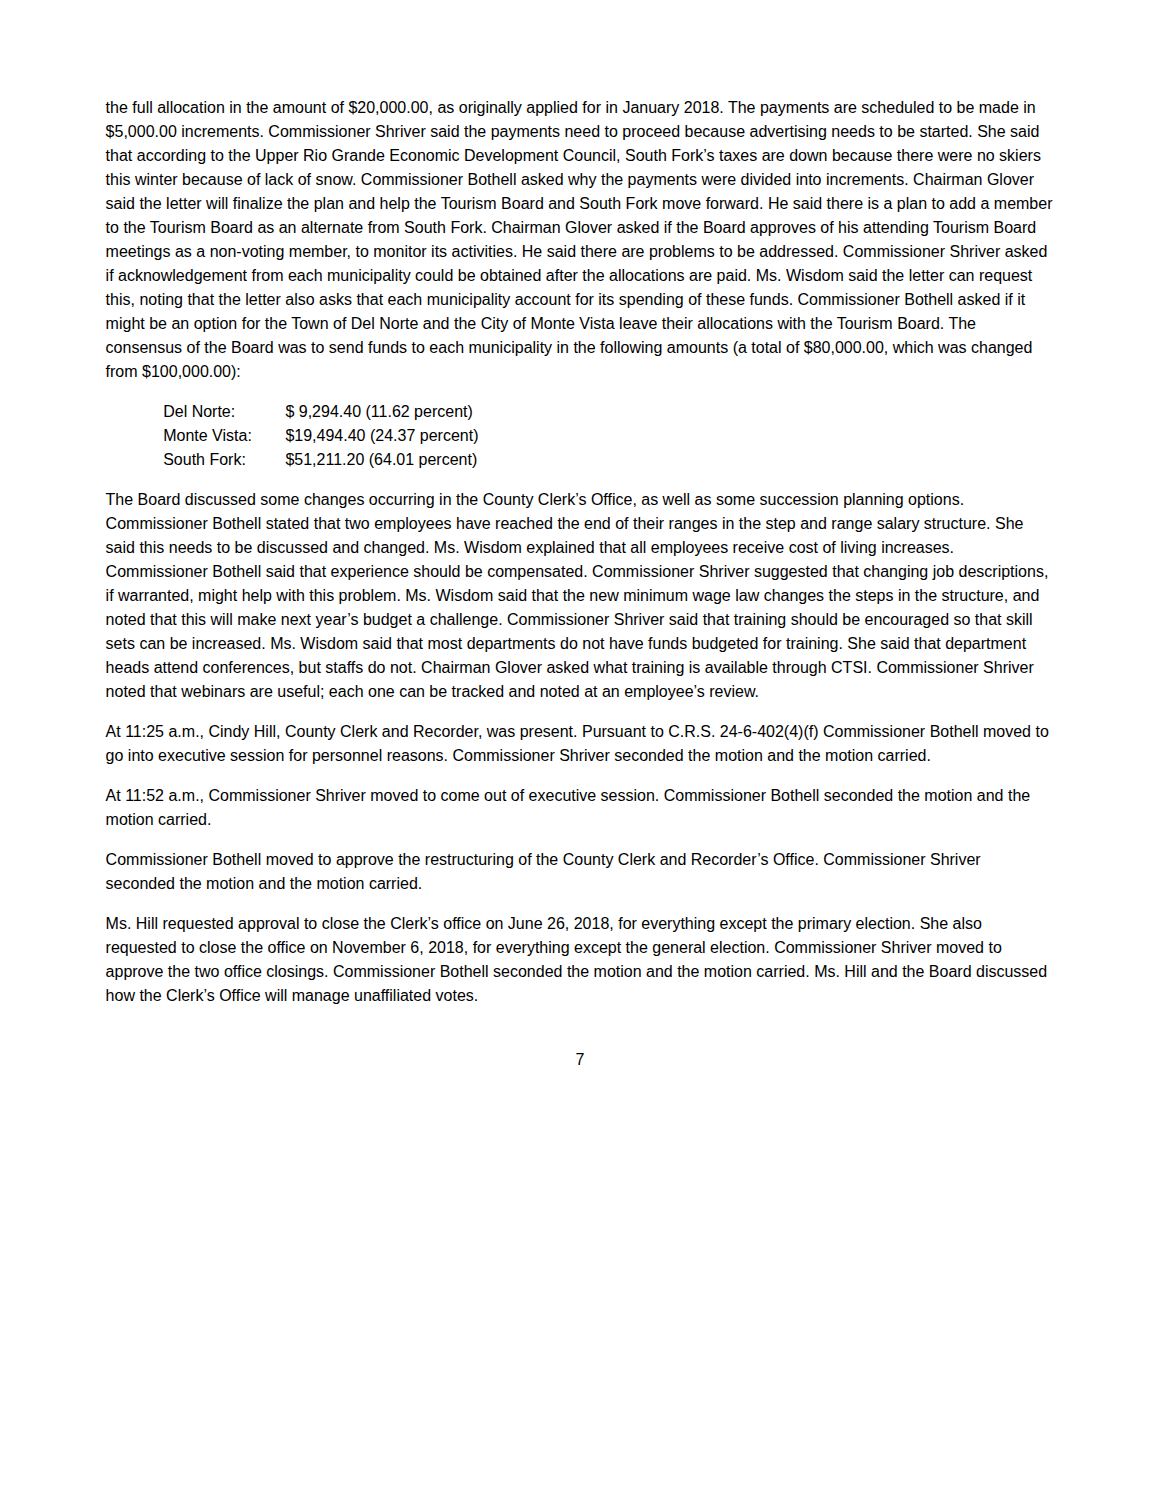the full allocation in the amount of $20,000.00, as originally applied for in January 2018. The payments are scheduled to be made in $5,000.00 increments. Commissioner Shriver said the payments need to proceed because advertising needs to be started. She said that according to the Upper Rio Grande Economic Development Council, South Fork’s taxes are down because there were no skiers this winter because of lack of snow. Commissioner Bothell asked why the payments were divided into increments. Chairman Glover said the letter will finalize the plan and help the Tourism Board and South Fork move forward. He said there is a plan to add a member to the Tourism Board as an alternate from South Fork. Chairman Glover asked if the Board approves of his attending Tourism Board meetings as a non-voting member, to monitor its activities. He said there are problems to be addressed. Commissioner Shriver asked if acknowledgement from each municipality could be obtained after the allocations are paid. Ms. Wisdom said the letter can request this, noting that the letter also asks that each municipality account for its spending of these funds. Commissioner Bothell asked if it might be an option for the Town of Del Norte and the City of Monte Vista leave their allocations with the Tourism Board. The consensus of the Board was to send funds to each municipality in the following amounts (a total of $80,000.00, which was changed from $100,000.00):
| Del Norte: | $ 9,294.40 (11.62 percent) |
| Monte Vista: | $19,494.40 (24.37 percent) |
| South Fork: | $51,211.20 (64.01 percent) |
The Board discussed some changes occurring in the County Clerk’s Office, as well as some succession planning options. Commissioner Bothell stated that two employees have reached the end of their ranges in the step and range salary structure. She said this needs to be discussed and changed. Ms. Wisdom explained that all employees receive cost of living increases. Commissioner Bothell said that experience should be compensated. Commissioner Shriver suggested that changing job descriptions, if warranted, might help with this problem. Ms. Wisdom said that the new minimum wage law changes the steps in the structure, and noted that this will make next year’s budget a challenge. Commissioner Shriver said that training should be encouraged so that skill sets can be increased. Ms. Wisdom said that most departments do not have funds budgeted for training. She said that department heads attend conferences, but staffs do not. Chairman Glover asked what training is available through CTSI. Commissioner Shriver noted that webinars are useful; each one can be tracked and noted at an employee’s review.
At 11:25 a.m., Cindy Hill, County Clerk and Recorder, was present. Pursuant to C.R.S. 24-6-402(4)(f) Commissioner Bothell moved to go into executive session for personnel reasons. Commissioner Shriver seconded the motion and the motion carried.
At 11:52 a.m., Commissioner Shriver moved to come out of executive session. Commissioner Bothell seconded the motion and the motion carried.
Commissioner Bothell moved to approve the restructuring of the County Clerk and Recorder’s Office. Commissioner Shriver seconded the motion and the motion carried.
Ms. Hill requested approval to close the Clerk’s office on June 26, 2018, for everything except the primary election. She also requested to close the office on November 6, 2018, for everything except the general election. Commissioner Shriver moved to approve the two office closings. Commissioner Bothell seconded the motion and the motion carried. Ms. Hill and the Board discussed how the Clerk’s Office will manage unaffiliated votes.
7